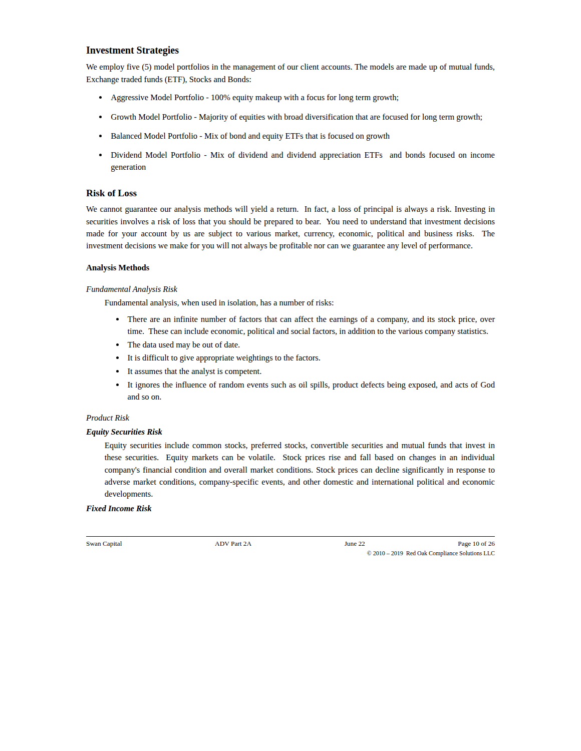Investment Strategies
We employ five (5) model portfolios in the management of our client accounts. The models are made up of mutual funds, Exchange traded funds (ETF), Stocks and Bonds:
Aggressive Model Portfolio - 100% equity makeup with a focus for long term growth;
Growth Model Portfolio - Majority of equities with broad diversification that are focused for long term growth;
Balanced Model Portfolio - Mix of bond and equity ETFs that is focused on growth
Dividend Model Portfolio - Mix of dividend and dividend appreciation ETFs and bonds focused on income generation
Risk of Loss
We cannot guarantee our analysis methods will yield a return. In fact, a loss of principal is always a risk. Investing in securities involves a risk of loss that you should be prepared to bear. You need to understand that investment decisions made for your account by us are subject to various market, currency, economic, political and business risks. The investment decisions we make for you will not always be profitable nor can we guarantee any level of performance.
Analysis Methods
Fundamental Analysis Risk
Fundamental analysis, when used in isolation, has a number of risks:
There are an infinite number of factors that can affect the earnings of a company, and its stock price, over time. These can include economic, political and social factors, in addition to the various company statistics.
The data used may be out of date.
It is difficult to give appropriate weightings to the factors.
It assumes that the analyst is competent.
It ignores the influence of random events such as oil spills, product defects being exposed, and acts of God and so on.
Product Risk
Equity Securities Risk
Equity securities include common stocks, preferred stocks, convertible securities and mutual funds that invest in these securities. Equity markets can be volatile. Stock prices rise and fall based on changes in an individual company's financial condition and overall market conditions. Stock prices can decline significantly in response to adverse market conditions, company-specific events, and other domestic and international political and economic developments.
Fixed Income Risk
Swan Capital ADV Part 2A June 22 Page 10 of 26
© 2010 – 2019 Red Oak Compliance Solutions LLC